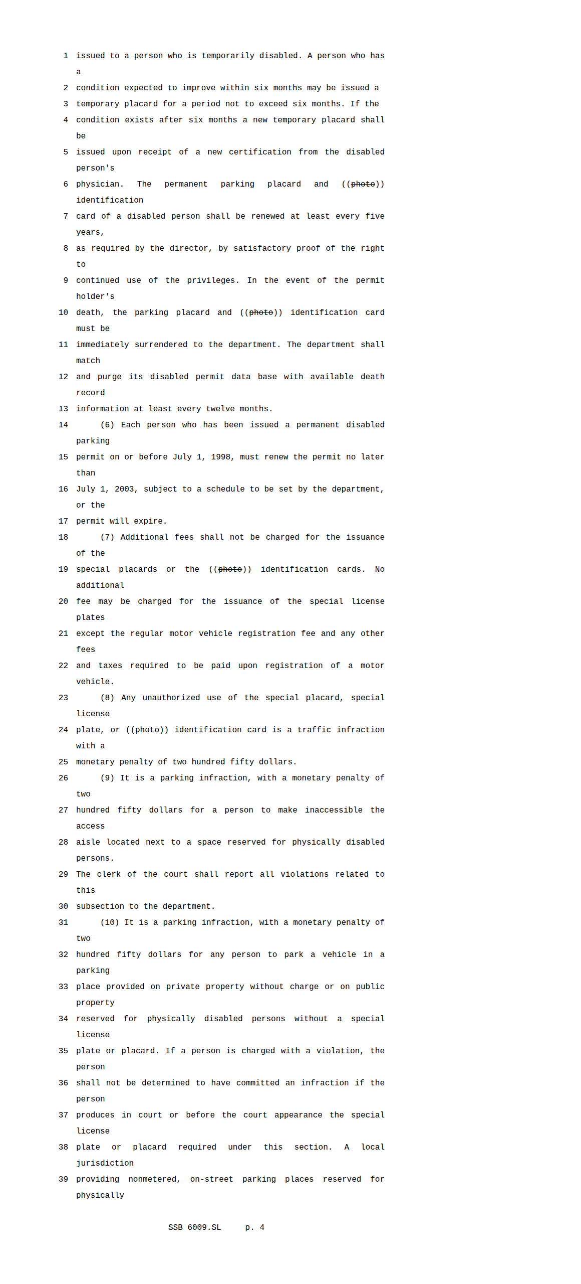1 issued to a person who is temporarily disabled. A person who has a
2 condition expected to improve within six months may be issued a
3 temporary placard for a period not to exceed six months. If the
4 condition exists after six months a new temporary placard shall be
5 issued upon receipt of a new certification from the disabled person's
6 physician. The permanent parking placard and ((photo)) identification
7 card of a disabled person shall be renewed at least every five years,
8 as required by the director, by satisfactory proof of the right to
9 continued use of the privileges. In the event of the permit holder's
10 death, the parking placard and ((photo)) identification card must be
11 immediately surrendered to the department. The department shall match
12 and purge its disabled permit data base with available death record
13 information at least every twelve months.
14 (6) Each person who has been issued a permanent disabled parking
15 permit on or before July 1, 1998, must renew the permit no later than
16 July 1, 2003, subject to a schedule to be set by the department, or the
17 permit will expire.
18 (7) Additional fees shall not be charged for the issuance of the
19 special placards or the ((photo)) identification cards. No additional
20 fee may be charged for the issuance of the special license plates
21 except the regular motor vehicle registration fee and any other fees
22 and taxes required to be paid upon registration of a motor vehicle.
23 (8) Any unauthorized use of the special placard, special license
24 plate, or ((photo)) identification card is a traffic infraction with a
25 monetary penalty of two hundred fifty dollars.
26 (9) It is a parking infraction, with a monetary penalty of two
27 hundred fifty dollars for a person to make inaccessible the access
28 aisle located next to a space reserved for physically disabled persons.
29 The clerk of the court shall report all violations related to this
30 subsection to the department.
31 (10) It is a parking infraction, with a monetary penalty of two
32 hundred fifty dollars for any person to park a vehicle in a parking
33 place provided on private property without charge or on public property
34 reserved for physically disabled persons without a special license
35 plate or placard. If a person is charged with a violation, the person
36 shall not be determined to have committed an infraction if the person
37 produces in court or before the court appearance the special license
38 plate or placard required under this section. A local jurisdiction
39 providing nonmetered, on-street parking places reserved for physically
SSB 6009.SL p. 4